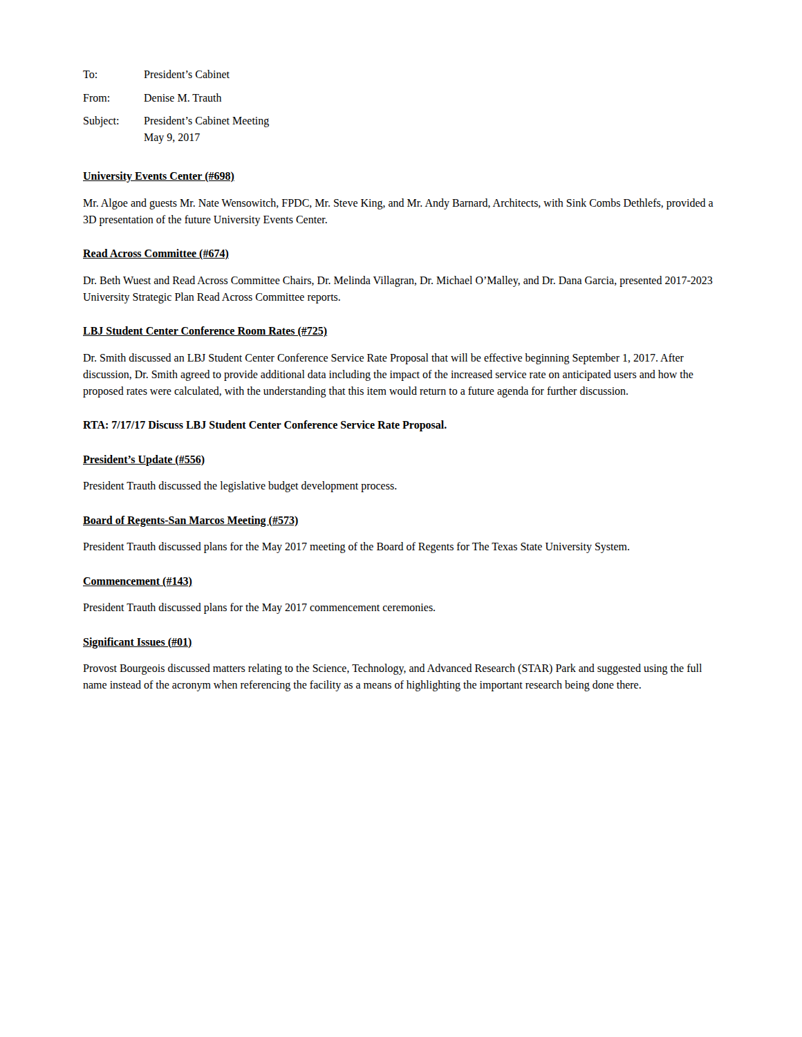To:
President’s Cabinet
From:
Denise M. Trauth
Subject:
President’s Cabinet Meeting
May 9, 2017
University Events Center (#698)
Mr. Algoe and guests Mr. Nate Wensowitch, FPDC, Mr. Steve King, and Mr. Andy Barnard, Architects, with Sink Combs Dethlefs, provided a 3D presentation of the future University Events Center.
Read Across Committee (#674)
Dr. Beth Wuest and Read Across Committee Chairs, Dr. Melinda Villagran, Dr. Michael O’Malley, and Dr. Dana Garcia, presented 2017-2023 University Strategic Plan Read Across Committee reports.
LBJ Student Center Conference Room Rates (#725)
Dr. Smith discussed an LBJ Student Center Conference Service Rate Proposal that will be effective beginning September 1, 2017. After discussion, Dr. Smith agreed to provide additional data including the impact of the increased service rate on anticipated users and how the proposed rates were calculated, with the understanding that this item would return to a future agenda for further discussion.
RTA: 7/17/17 Discuss LBJ Student Center Conference Service Rate Proposal.
President’s Update (#556)
President Trauth discussed the legislative budget development process.
Board of Regents-San Marcos Meeting (#573)
President Trauth discussed plans for the May 2017 meeting of the Board of Regents for The Texas State University System.
Commencement (#143)
President Trauth discussed plans for the May 2017 commencement ceremonies.
Significant Issues (#01)
Provost Bourgeois discussed matters relating to the Science, Technology, and Advanced Research (STAR) Park and suggested using the full name instead of the acronym when referencing the facility as a means of highlighting the important research being done there.